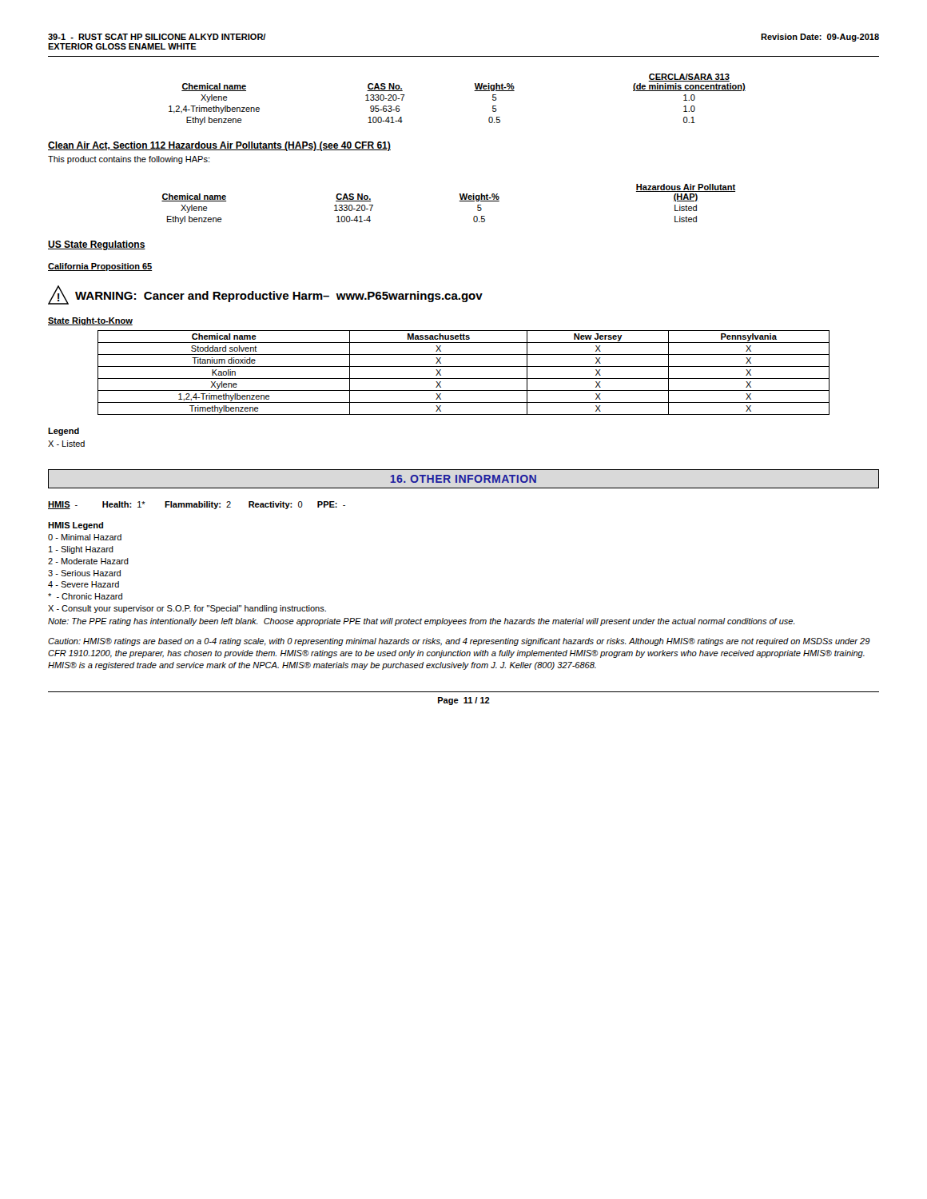39-1 - RUST SCAT HP SILICONE ALKYD INTERIOR/
EXTERIOR GLOSS ENAMEL WHITE
Revision Date: 09-Aug-2018
| Chemical name | CAS No. | Weight-% | CERCLA/SARA 313 (de minimis concentration) |
| --- | --- | --- | --- |
| Xylene | 1330-20-7 | 5 | 1.0 |
| 1,2,4-Trimethylbenzene | 95-63-6 | 5 | 1.0 |
| Ethyl benzene | 100-41-4 | 0.5 | 0.1 |
Clean Air Act, Section 112 Hazardous Air Pollutants (HAPs) (see 40 CFR 61)
This product contains the following HAPs:
| Chemical name | CAS No. | Weight-% | Hazardous Air Pollutant (HAP) |
| --- | --- | --- | --- |
| Xylene | 1330-20-7 | 5 | Listed |
| Ethyl benzene | 100-41-4 | 0.5 | Listed |
US State Regulations
California Proposition 65
!
WARNING: Cancer and Reproductive Harm– www.P65warnings.ca.gov
State Right-to-Know
| Chemical name | Massachusetts | New Jersey | Pennsylvania |
| --- | --- | --- | --- |
| Stoddard solvent | X | X | X |
| Titanium dioxide | X | X | X |
| Kaolin | X | X | X |
| Xylene | X | X | X |
| 1,2,4-Trimethylbenzene | X | X | X |
| Trimethylbenzene | X | X | X |
Legend
X - Listed
16. OTHER INFORMATION
HMIS - Health: 1* Flammability: 2 Reactivity: 0 PPE: -
HMIS Legend
0 - Minimal Hazard
1 - Slight Hazard
2 - Moderate Hazard
3 - Serious Hazard
4 - Severe Hazard
* - Chronic Hazard
X - Consult your supervisor or S.O.P. for "Special" handling instructions.
Note: The PPE rating has intentionally been left blank. Choose appropriate PPE that will protect employees from the hazards the material will present under the actual normal conditions of use.
Caution: HMIS® ratings are based on a 0-4 rating scale, with 0 representing minimal hazards or risks, and 4 representing significant hazards or risks. Although HMIS® ratings are not required on MSDSs under 29 CFR 1910.1200, the preparer, has chosen to provide them. HMIS® ratings are to be used only in conjunction with a fully implemented HMIS® program by workers who have received appropriate HMIS® training. HMIS® is a registered trade and service mark of the NPCA. HMIS® materials may be purchased exclusively from J. J. Keller (800) 327-6868.
Page 11 / 12